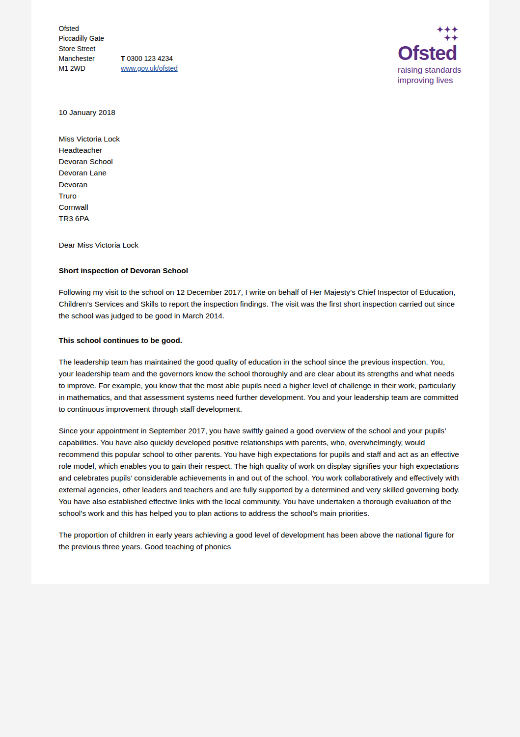| Ofsted Piccadilly Gate Store Street Manchester M1 2WD | T 0300 123 4234 www.gov.uk/ofsted |
✦✦✦
✦✦
Ofsted
raising standards
improving lives
10 January 2018
Miss Victoria Lock
Headteacher
Devoran School
Devoran Lane
Devoran
Truro
Cornwall
TR3 6PA
Dear Miss Victoria Lock
Short inspection of Devoran School
Following my visit to the school on 12 December 2017, I write on behalf of Her Majesty’s Chief Inspector of Education, Children’s Services and Skills to report the inspection findings. The visit was the first short inspection carried out since the school was judged to be good in March 2014.
This school continues to be good.
The leadership team has maintained the good quality of education in the school since the previous inspection. You, your leadership team and the governors know the school thoroughly and are clear about its strengths and what needs to improve. For example, you know that the most able pupils need a higher level of challenge in their work, particularly in mathematics, and that assessment systems need further development. You and your leadership team are committed to continuous improvement through staff development.
Since your appointment in September 2017, you have swiftly gained a good overview of the school and your pupils’ capabilities. You have also quickly developed positive relationships with parents, who, overwhelmingly, would recommend this popular school to other parents. You have high expectations for pupils and staff and act as an effective role model, which enables you to gain their respect. The high quality of work on display signifies your high expectations and celebrates pupils’ considerable achievements in and out of the school. You work collaboratively and effectively with external agencies, other leaders and teachers and are fully supported by a determined and very skilled governing body. You have also established effective links with the local community. You have undertaken a thorough evaluation of the school’s work and this has helped you to plan actions to address the school’s main priorities.
The proportion of children in early years achieving a good level of development has been above the national figure for the previous three years. Good teaching of phonics